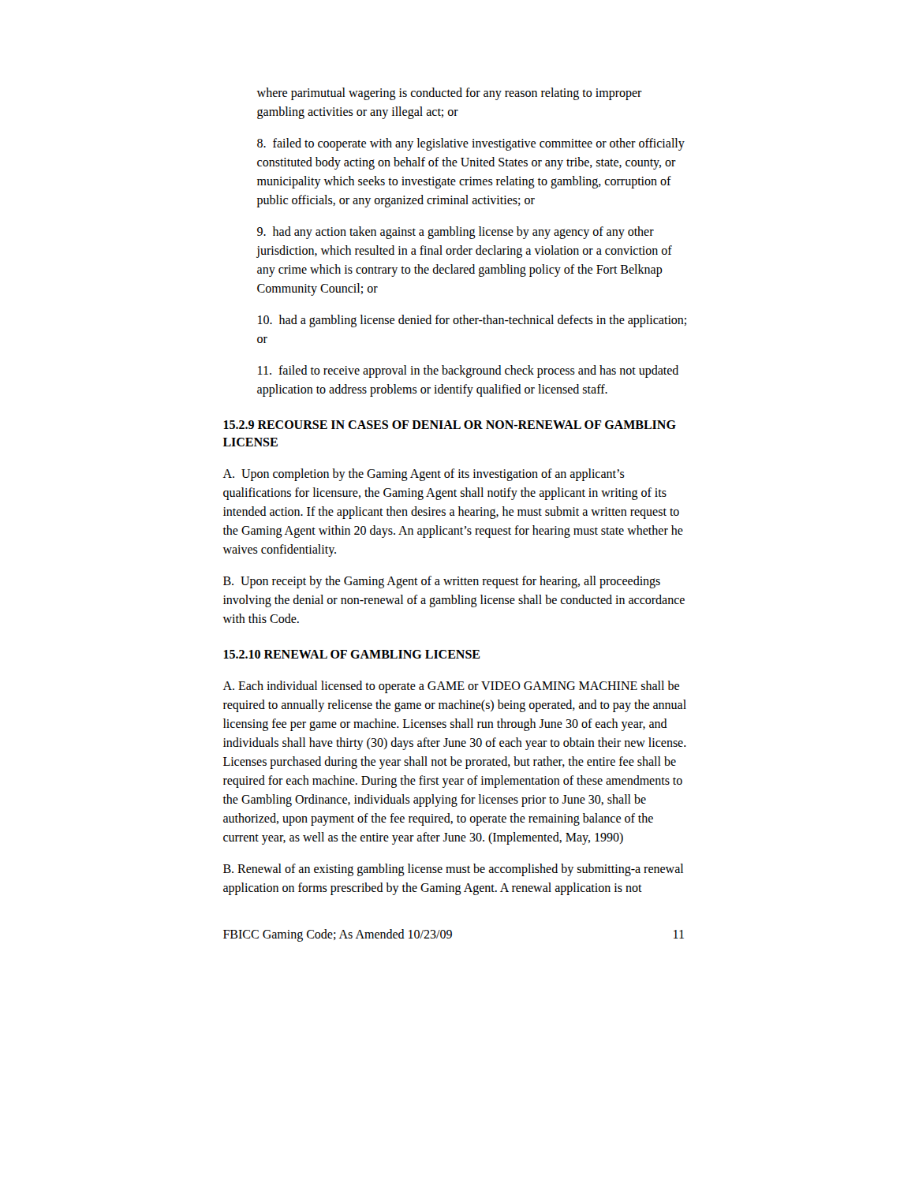where parimutual wagering is conducted for any reason relating to improper gambling activities or any illegal act; or
8. failed to cooperate with any legislative investigative committee or other officially constituted body acting on behalf of the United States or any tribe, state, county, or municipality which seeks to investigate crimes relating to gambling, corruption of public officials, or any organized criminal activities; or
9. had any action taken against a gambling license by any agency of any other jurisdiction, which resulted in a final order declaring a violation or a conviction of any crime which is contrary to the declared gambling policy of the Fort Belknap Community Council; or
10. had a gambling license denied for other-than-technical defects in the application; or
11. failed to receive approval in the background check process and has not updated application to address problems or identify qualified or licensed staff.
15.2.9 RECOURSE IN CASES OF DENIAL OR NON-RENEWAL OF GAMBLING LICENSE
A. Upon completion by the Gaming Agent of its investigation of an applicant’s qualifications for licensure, the Gaming Agent shall notify the applicant in writing of its intended action. If the applicant then desires a hearing, he must submit a written request to the Gaming Agent within 20 days. An applicant’s request for hearing must state whether he waives confidentiality.
B. Upon receipt by the Gaming Agent of a written request for hearing, all proceedings involving the denial or non-renewal of a gambling license shall be conducted in accordance with this Code.
15.2.10 RENEWAL OF GAMBLING LICENSE
A. Each individual licensed to operate a GAME or VIDEO GAMING MACHINE shall be required to annually relicense the game or machine(s) being operated, and to pay the annual licensing fee per game or machine. Licenses shall run through June 30 of each year, and individuals shall have thirty (30) days after June 30 of each year to obtain their new license. Licenses purchased during the year shall not be prorated, but rather, the entire fee shall be required for each machine. During the first year of implementation of these amendments to the Gambling Ordinance, individuals applying for licenses prior to June 30, shall be authorized, upon payment of the fee required, to operate the remaining balance of the current year, as well as the entire year after June 30. (Implemented, May, 1990)
B. Renewal of an existing gambling license must be accomplished by submitting-a renewal application on forms prescribed by the Gaming Agent. A renewal application is not
FBICC Gaming Code; As Amended 10/23/09 11